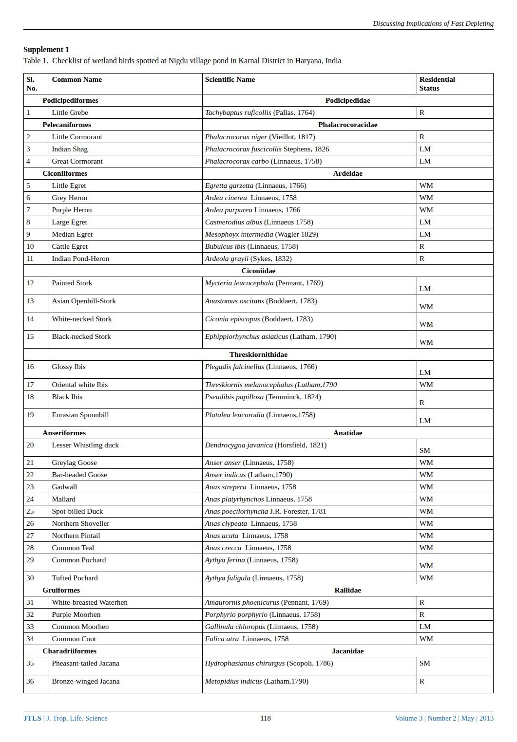Discussing Implications of Fast Depleting
Supplement 1
Table 1. Checklist of wetland birds spotted at Nigdu village pond in Karnal District in Haryana, India
| Sl. No. | Common Name | Scientific Name | Residential Status |
| --- | --- | --- | --- |
| Podicipediformes | Podicipedidae |
| 1 | Little Grebe | Tachybaptus ruficollis (Pallas, 1764) | R |
| Pelecaniformes | Phalacrocoracidae |
| 2 | Little Cormorant | Phalacrocorax niger (Vieillot, 1817) | R |
| 3 | Indian Shag | Phalacrocorax fuscicollis Stephens, 1826 | LM |
| 4 | Great Cormorant | Phalacrocorax carbo (Linnaeus, 1758) | LM |
| Ciconiiformes | Ardeidae |
| 5 | Little Egret | Egretta garzetta (Linnaeus, 1766) | WM |
| 6 | Grey Heron | Ardea cinerea Linnaeus, 1758 | WM |
| 7 | Purple Heron | Ardea purpurea Linnaeus, 1766 | WM |
| 8 | Large Egret | Casmerodius albus (Linnaeus 1758) | LM |
| 9 | Median Egret | Mesophoyx intermedia (Wagler 1829) | LM |
| 10 | Cattle Egret | Bubulcus ibis (Linnaeus, 1758) | R |
| 11 | Indian Pond-Heron | Ardeola grayii (Sykes, 1832) | R |
| Ciconiidae |
| 12 | Painted Stork | Mycteria leucocephala (Pennant, 1769) | LM |
| 13 | Asian Openbill-Stork | Anastomus oscitans (Boddaert, 1783) | WM |
| 14 | White-necked Stork | Ciconia episcopus (Boddaert, 1783) | WM |
| 15 | Black-necked Stork | Ephippiorhynchus asiaticus (Latham, 1790) | WM |
| Threskiornithidae |
| 16 | Glossy Ibis | Plegadis falcinellus (Linnaeus, 1766) | LM |
| 17 | Oriental white Ibis | Threskiornis melanocephalus (Latham,1790 | WM |
| 18 | Black Ibis | Pseudibis papillosa (Temminck, 1824) | R |
| 19 | Eurasian Spoonbill | Platalea leucorodia (Linnaeus,1758) | LM |
| Anseriformes | Anatidae |
| 20 | Lesser Whistling duck | Dendrocygna javanica (Horsfield, 1821) | SM |
| 21 | Greylag Goose | Anser anser (Linnaeus, 1758) | WM |
| 22 | Bar-headed Goose | Anser indicus (Latham,1790) | WM |
| 23 | Gadwall | Anas strepera Linnaeus, 1758 | WM |
| 24 | Mallard | Anas platyrhynchos Linnaeus, 1758 | WM |
| 25 | Spot-billed Duck | Anas poecilorhyncha J.R. Forester, 1781 | WM |
| 26 | Northern Shoveller | Anas clypeata Linnaeus, 1758 | WM |
| 27 | Northern Pintail | Anas acuta Linnaeus, 1758 | WM |
| 28 | Common Teal | Anas crecca Linnaeus, 1758 | WM |
| 29 | Common Pochard | Aythya ferina (Linnaeus, 1758) | WM |
| 30 | Tufted Pochard | Aythya fuligula (Linnaeus, 1758) | WM |
| Gruiformes | Rallidae |
| 31 | White-breasted Waterhen | Amaurornis phoenicurus (Pennant, 1769) | R |
| 32 | Purple Moorhen | Porphyrio porphyrio (Linnaeus, 1758) | R |
| 33 | Common Moorhen | Gallinula chloropus (Linnaeus, 1758) | LM |
| 34 | Common Coot | Fulica atra Linnaeus, 1758 | WM |
| Charadriiformes | Jacanidae |
| 35 | Pheasant-tailed Jacana | Hydrophasianus chirurgus (Scopoli, 1786) | SM |
| 36 | Bronze-winged Jacana | Metopidius indicus (Latham,1790) | R |
JTLS | J. Trop. Life. Science
118
Volume 3 | Number 2 | May | 2013